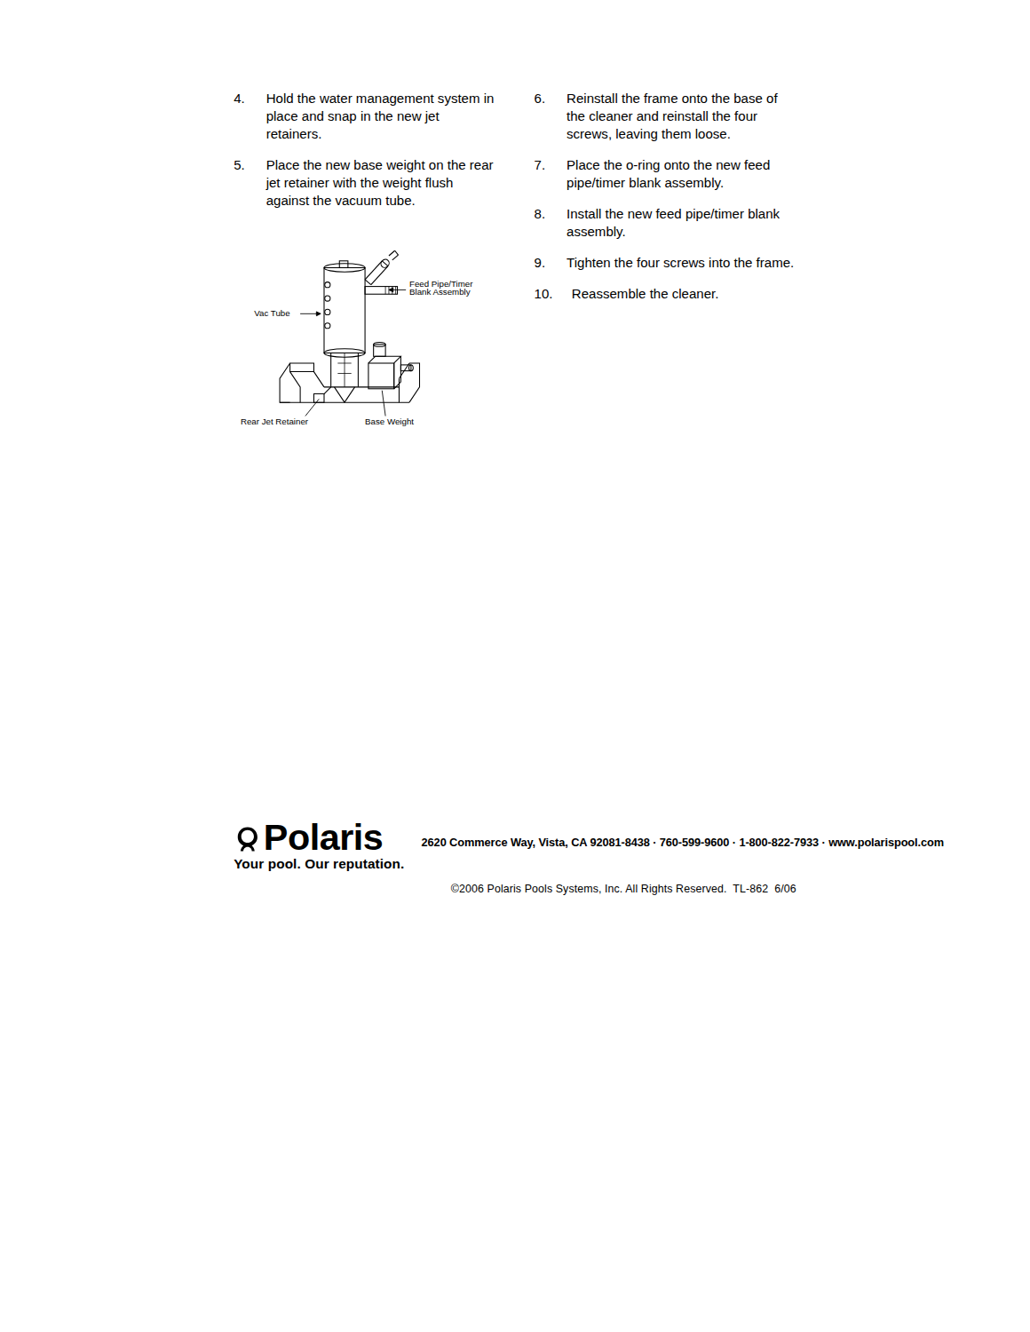4. Hold the water management system in place and snap in the new jet retainers.
5. Place the new base weight on the rear jet retainer with the weight flush against the vacuum tube.
Vac Tube Feed Pipe/Timer Blank Assembly Rear Jet Retainer Base Weight
6. Reinstall the frame onto the base of the cleaner and reinstall the four screws, leaving them loose.
7. Place the o-ring onto the new feed pipe/timer blank assembly.
8. Install the new feed pipe/timer blank assembly.
9. Tighten the four screws into the frame.
10. Reassemble the cleaner.
Polaris
Your pool. Our reputation.
2620 Commerce Way, Vista, CA 92081-8438 · 760-599-9600 · 1-800-822-7933 · www.polarispool.com
©2006 Polaris Pools Systems, Inc. All Rights Reserved. TL-862 6/06